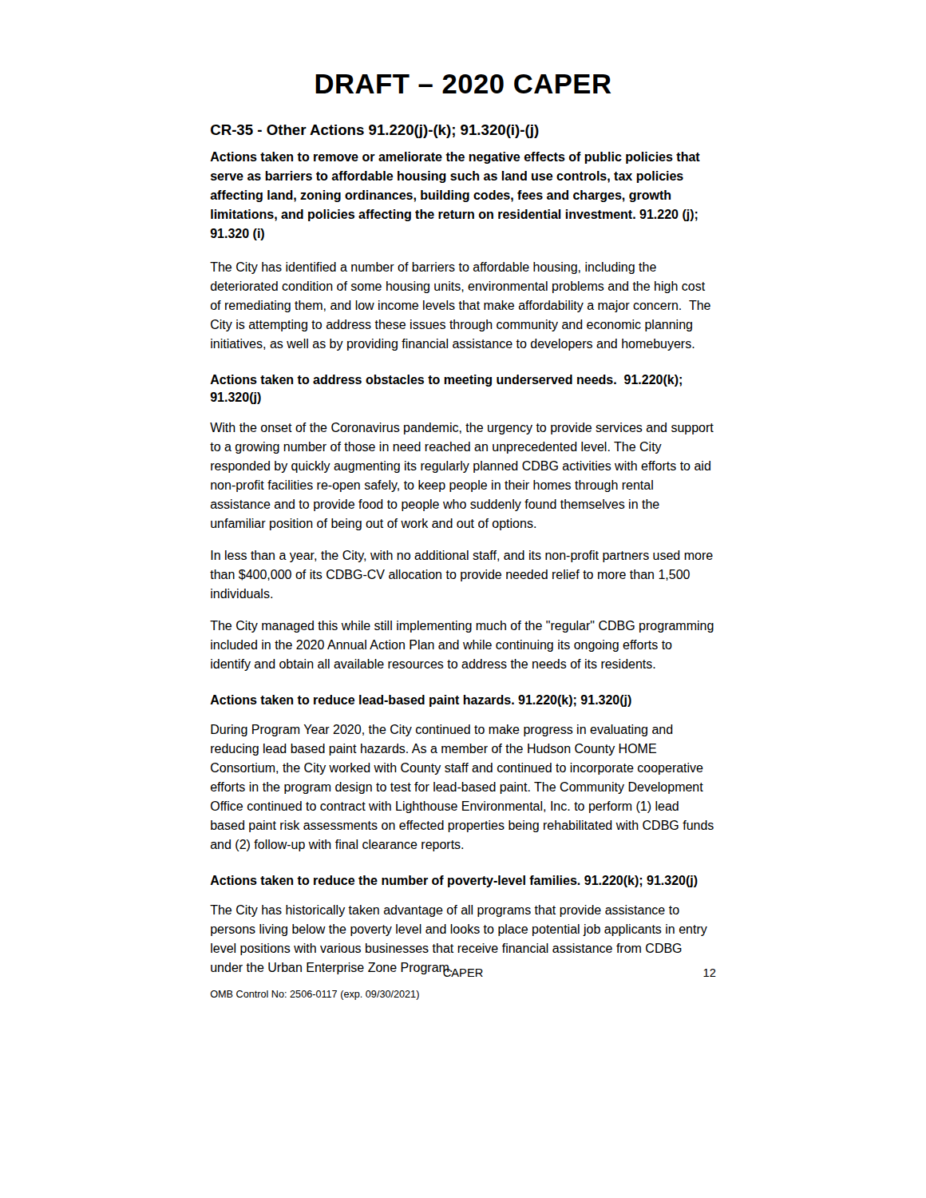DRAFT – 2020 CAPER
CR-35 - Other Actions 91.220(j)-(k); 91.320(i)-(j)
Actions taken to remove or ameliorate the negative effects of public policies that serve as barriers to affordable housing such as land use controls, tax policies affecting land, zoning ordinances, building codes, fees and charges, growth limitations, and policies affecting the return on residential investment. 91.220 (j); 91.320 (i)
The City has identified a number of barriers to affordable housing, including the deteriorated condition of some housing units, environmental problems and the high cost of remediating them, and low income levels that make affordability a major concern. The City is attempting to address these issues through community and economic planning initiatives, as well as by providing financial assistance to developers and homebuyers.
Actions taken to address obstacles to meeting underserved needs. 91.220(k); 91.320(j)
With the onset of the Coronavirus pandemic, the urgency to provide services and support to a growing number of those in need reached an unprecedented level. The City responded by quickly augmenting its regularly planned CDBG activities with efforts to aid non-profit facilities re-open safely, to keep people in their homes through rental assistance and to provide food to people who suddenly found themselves in the unfamiliar position of being out of work and out of options.
In less than a year, the City, with no additional staff, and its non-profit partners used more than $400,000 of its CDBG-CV allocation to provide needed relief to more than 1,500 individuals.
The City managed this while still implementing much of the "regular" CDBG programming included in the 2020 Annual Action Plan and while continuing its ongoing efforts to identify and obtain all available resources to address the needs of its residents.
Actions taken to reduce lead-based paint hazards. 91.220(k); 91.320(j)
During Program Year 2020, the City continued to make progress in evaluating and reducing lead based paint hazards. As a member of the Hudson County HOME Consortium, the City worked with County staff and continued to incorporate cooperative efforts in the program design to test for lead-based paint. The Community Development Office continued to contract with Lighthouse Environmental, Inc. to perform (1) lead based paint risk assessments on effected properties being rehabilitated with CDBG funds and (2) follow-up with final clearance reports.
Actions taken to reduce the number of poverty-level families. 91.220(k); 91.320(j)
The City has historically taken advantage of all programs that provide assistance to persons living below the poverty level and looks to place potential job applicants in entry level positions with various businesses that receive financial assistance from CDBG under the Urban Enterprise Zone Program.
CAPER
12
OMB Control No: 2506-0117 (exp. 09/30/2021)